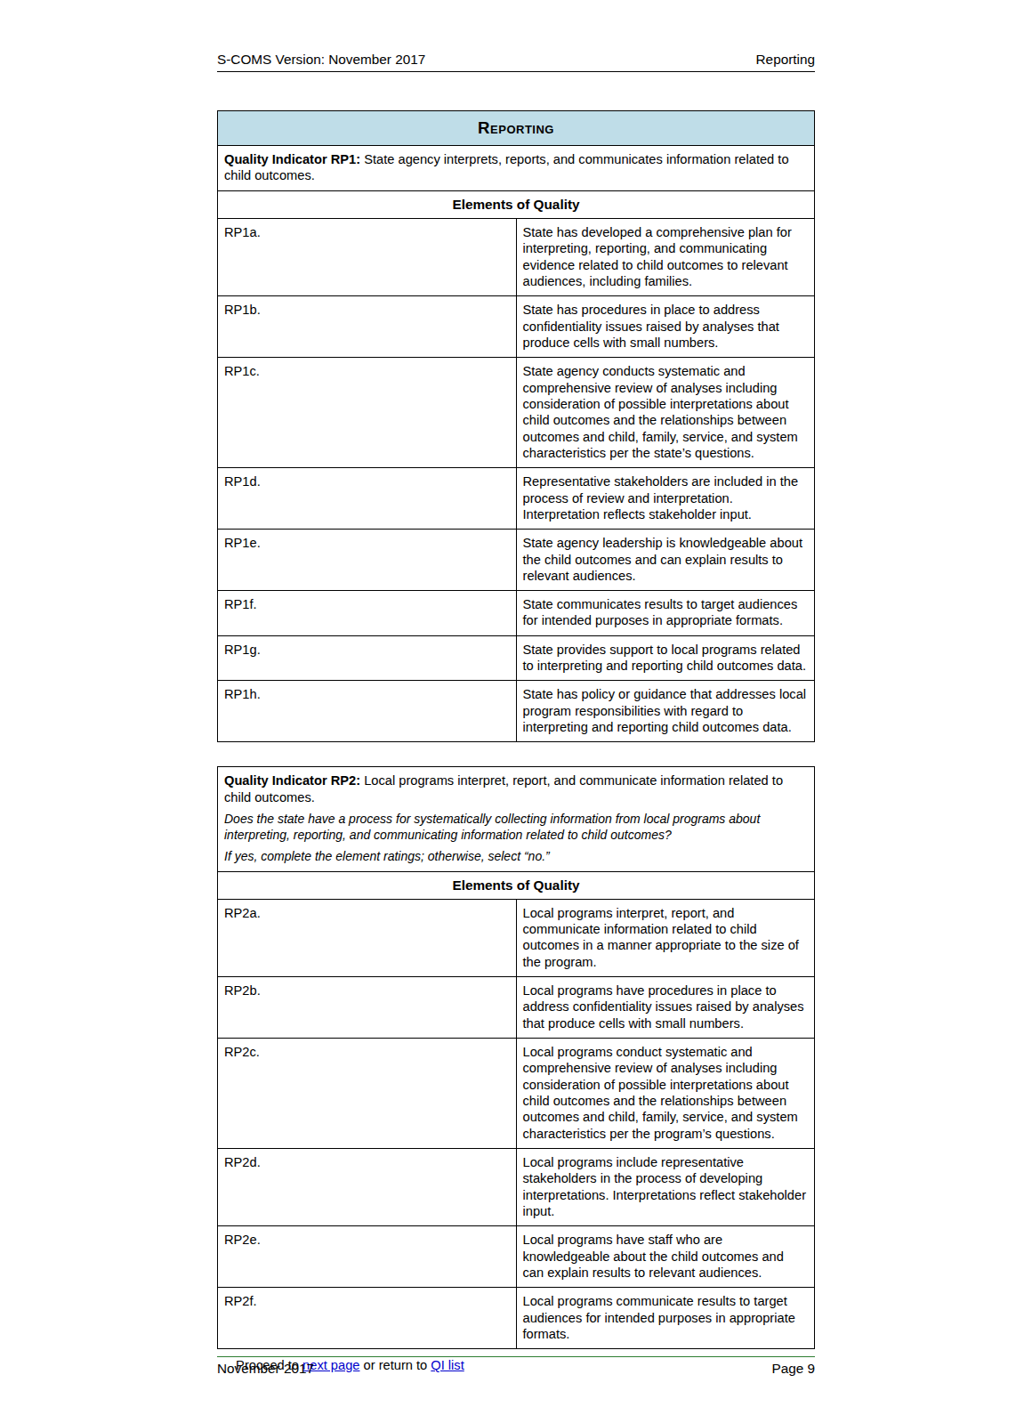S-COMS Version: November 2017
Reporting
| Reporting |
| Quality Indicator RP1: State agency interprets, reports, and communicates information related to child outcomes. |
| Elements of Quality |
| RP1a. | State has developed a comprehensive plan for interpreting, reporting, and communicating evidence related to child outcomes to relevant audiences, including families. |
| RP1b. | State has procedures in place to address confidentiality issues raised by analyses that produce cells with small numbers. |
| RP1c. | State agency conducts systematic and comprehensive review of analyses including consideration of possible interpretations about child outcomes and the relationships between outcomes and child, family, service, and system characteristics per the state’s questions. |
| RP1d. | Representative stakeholders are included in the process of review and interpretation. Interpretation reflects stakeholder input. |
| RP1e. | State agency leadership is knowledgeable about the child outcomes and can explain results to relevant audiences. |
| RP1f. | State communicates results to target audiences for intended purposes in appropriate formats. |
| RP1g. | State provides support to local programs related to interpreting and reporting child outcomes data. |
| RP1h. | State has policy or guidance that addresses local program responsibilities with regard to interpreting and reporting child outcomes data. |
| Quality Indicator RP2: Local programs interpret, report, and communicate information related to child outcomes. Does the state have a process for systematically collecting information from local programs about interpreting, reporting, and communicating information related to child outcomes? If yes, complete the element ratings; otherwise, select “no.” |
| Elements of Quality |
| RP2a. | Local programs interpret, report, and communicate information related to child outcomes in a manner appropriate to the size of the program. |
| RP2b. | Local programs have procedures in place to address confidentiality issues raised by analyses that produce cells with small numbers. |
| RP2c. | Local programs conduct systematic and comprehensive review of analyses including consideration of possible interpretations about child outcomes and the relationships between outcomes and child, family, service, and system characteristics per the program’s questions. |
| RP2d. | Local programs include representative stakeholders in the process of developing interpretations. Interpretations reflect stakeholder input. |
| RP2e. | Local programs have staff who are knowledgeable about the child outcomes and can explain results to relevant audiences. |
| RP2f. | Local programs communicate results to target audiences for intended purposes in appropriate formats. |
Proceed to next page or return to QI list
November 2017
Page 9